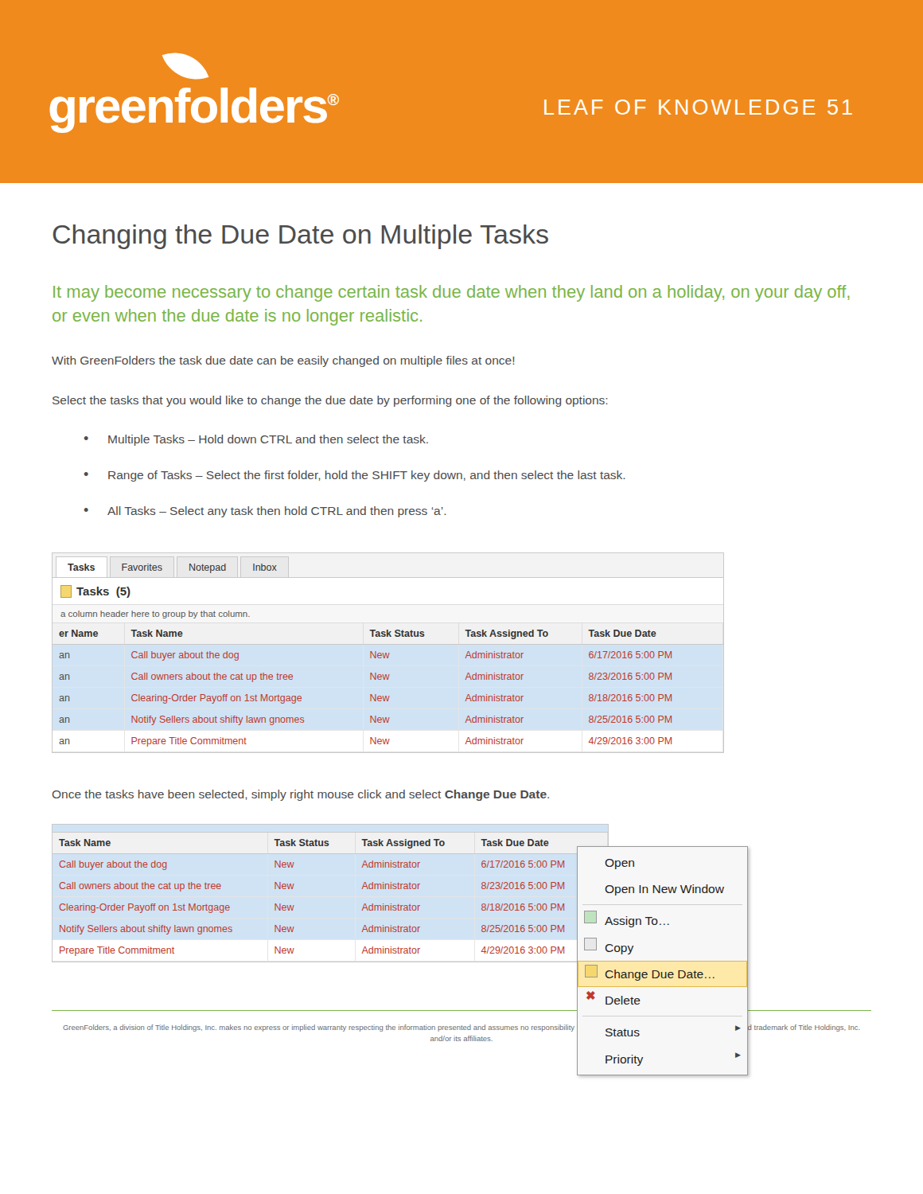greenfolders®
LEAF OF KNOWLEDGE 51
Changing the Due Date on Multiple Tasks
It may become necessary to change certain task due date when they land on a holiday, on your day off, or even when the due date is no longer realistic.
With GreenFolders the task due date can be easily changed on multiple files at once!
Select the tasks that you would like to change the due date by performing one of the following options:
Multiple Tasks – Hold down CTRL and then select the task.
Range of Tasks – Select the first folder, hold the SHIFT key down, and then select the last task.
All Tasks – Select any task then hold CTRL and then press ‘a’.
Tasks
Favorites
Notepad
Inbox
Tasks (5)
a column header here to group by that column.
| er Name | Task Name | Task Status | Task Assigned To | Task Due Date |
| --- | --- | --- | --- | --- |
| an | Call buyer about the dog | New | Administrator | 6/17/2016 5:00 PM |
| an | Call owners about the cat up the tree | New | Administrator | 8/23/2016 5:00 PM |
| an | Clearing-Order Payoff on 1st Mortgage | New | Administrator | 8/18/2016 5:00 PM |
| an | Notify Sellers about shifty lawn gnomes | New | Administrator | 8/25/2016 5:00 PM |
| an | Prepare Title Commitment | New | Administrator | 4/29/2016 3:00 PM |
Once the tasks have been selected, simply right mouse click and select Change Due Date.
| Task Name | Task Status | Task Assigned To | Task Due Date |
| --- | --- | --- | --- |
| Call buyer about the dog | New | Administrator | 6/17/2016 5:00 PM |
| Call owners about the cat up the tree | New | Administrator | 8/23/2016 5:00 PM |
| Clearing-Order Payoff on 1st Mortgage | New | Administrator | 8/18/2016 5:00 PM |
| Notify Sellers about shifty lawn gnomes | New | Administrator | 8/25/2016 5:00 PM |
| Prepare Title Commitment | New | Administrator | 4/29/2016 3:00 PM |
Open
Open In New Window
Assign To…
Copy
Change Due Date…
✖Delete
Status
Priority
GreenFolders, a division of Title Holdings, Inc. makes no express or implied warranty respecting the information presented and assumes no responsibility for errors or omissions. GreenFolders is a registered trademark of Title Holdings, Inc. and/or its affiliates.